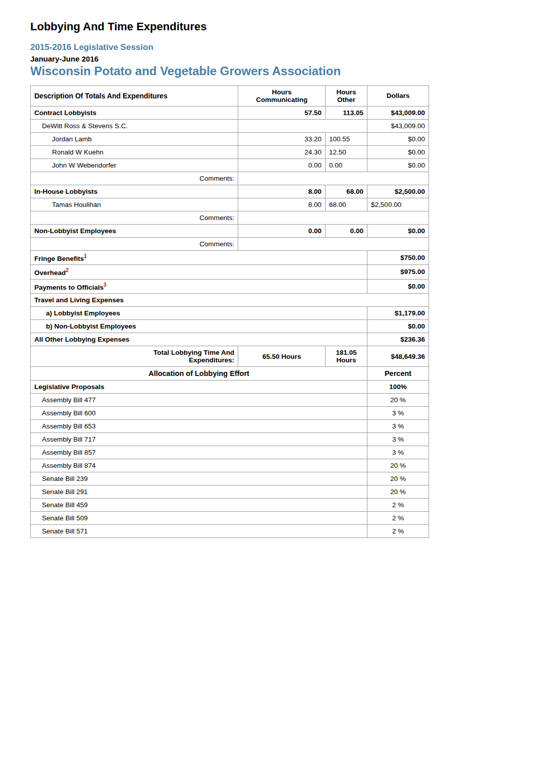Lobbying And Time Expenditures
2015-2016 Legislative Session
January-June 2016
Wisconsin Potato and Vegetable Growers Association
| Description Of Totals And Expenditures | Hours Communicating | Hours Other | Dollars |
| --- | --- | --- | --- |
| Contract Lobbyists | 57.50 | 113.05 | $43,009.00 |
| DeWitt Ross & Stevens S.C. | | $43,009.00 |
| Jordan Lamb | 33.20 | 100.55 | $0.00 |
| Ronald W Kuehn | 24.30 | 12.50 | $0.00 |
| John W Webendorfer | 0.00 | 0.00 | $0.00 |
| Comments: | |
| In-House Lobbyists | 8.00 | 68.00 | $2,500.00 |
| Tamas Houlihan | 8.00 | 68.00 | $2,500.00 |
| Comments: | |
| Non-Lobbyist Employees | 0.00 | 0.00 | $0.00 |
| Comments: | |
| Fringe Benefits 1 | $750.00 |
| Overhead 2 | $975.00 |
| Payments to Officials 3 | $0.00 |
| Travel and Living Expenses |
| a) Lobbyist Employees | $1,179.00 |
| b) Non-Lobbyist Employees | $0.00 |
| All Other Lobbying Expenses | $236.36 |
| Total Lobbying Time And Expenditures: | 65.50 Hours | 181.05 Hours | $48,649.36 |
| Allocation of Lobbying Effort | Percent |
| Legislative Proposals | 100% |
| Assembly Bill 477 | 20 % |
| Assembly Bill 600 | 3 % |
| Assembly Bill 653 | 3 % |
| Assembly Bill 717 | 3 % |
| Assembly Bill 857 | 3 % |
| Assembly Bill 874 | 20 % |
| Senate Bill 239 | 20 % |
| Senate Bill 291 | 20 % |
| Senate Bill 459 | 2 % |
| Senate Bill 509 | 2 % |
| Senate Bill 571 | 2 % |